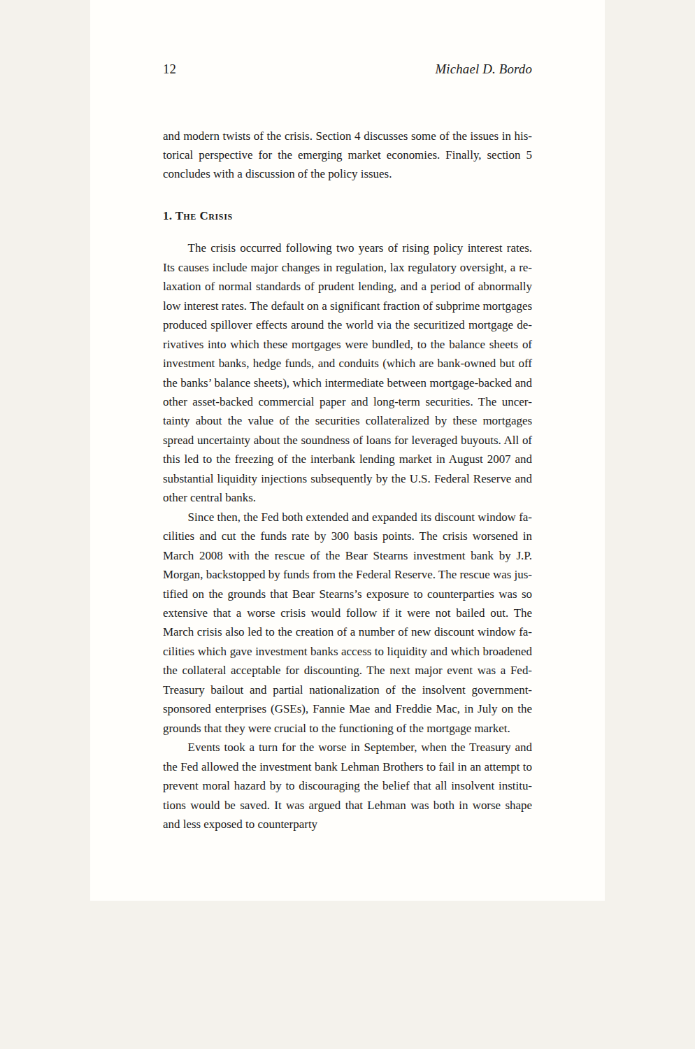12 Michael D. Bordo
and modern twists of the crisis. Section 4 discusses some of the issues in historical perspective for the emerging market economies. Finally, section 5 concludes with a discussion of the policy issues.
1. The Crisis
The crisis occurred following two years of rising policy interest rates. Its causes include major changes in regulation, lax regulatory oversight, a relaxation of normal standards of prudent lending, and a period of abnormally low interest rates. The default on a significant fraction of subprime mortgages produced spillover effects around the world via the securitized mortgage derivatives into which these mortgages were bundled, to the balance sheets of investment banks, hedge funds, and conduits (which are bank-owned but off the banks’ balance sheets), which intermediate between mortgage-backed and other asset-backed commercial paper and long-term securities. The uncertainty about the value of the securities collateralized by these mortgages spread uncertainty about the soundness of loans for leveraged buyouts. All of this led to the freezing of the interbank lending market in August 2007 and substantial liquidity injections subsequently by the U.S. Federal Reserve and other central banks.
Since then, the Fed both extended and expanded its discount window facilities and cut the funds rate by 300 basis points. The crisis worsened in March 2008 with the rescue of the Bear Stearns investment bank by J.P. Morgan, backstopped by funds from the Federal Reserve. The rescue was justified on the grounds that Bear Stearns’s exposure to counterparties was so extensive that a worse crisis would follow if it were not bailed out. The March crisis also led to the creation of a number of new discount window facilities which gave investment banks access to liquidity and which broadened the collateral acceptable for discounting. The next major event was a Fed-Treasury bailout and partial nationalization of the insolvent government-sponsored enterprises (GSEs), Fannie Mae and Freddie Mac, in July on the grounds that they were crucial to the functioning of the mortgage market.
Events took a turn for the worse in September, when the Treasury and the Fed allowed the investment bank Lehman Brothers to fail in an attempt to prevent moral hazard by to discouraging the belief that all insolvent institutions would be saved. It was argued that Lehman was both in worse shape and less exposed to counterparty